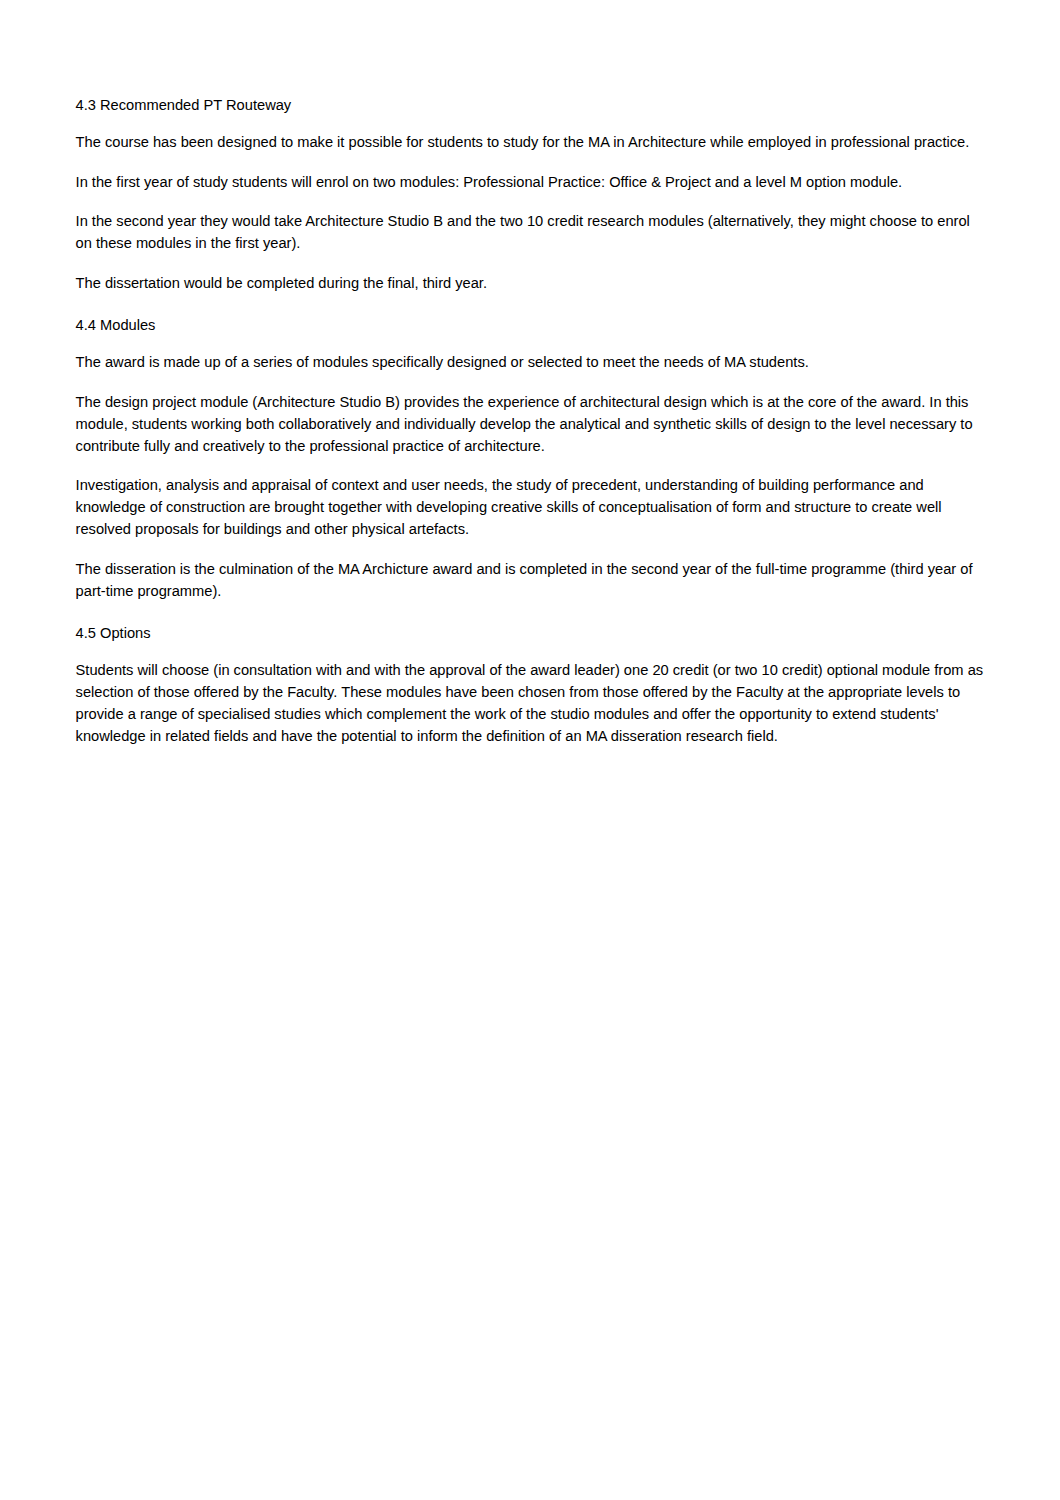4.3 Recommended PT Routeway
The course has been designed to make it possible for students to study for the MA in Architecture while employed in professional practice.
In the first year of study students will enrol on two modules: Professional Practice: Office & Project and a level M option module.
In the second year they would take Architecture Studio B and the two 10 credit research modules (alternatively, they might choose to enrol on these modules in the first year).
The dissertation would be completed during the final, third year.
4.4 Modules
The award is made up of a series of modules specifically designed or selected to meet the needs of MA students.
The design project module (Architecture Studio B) provides the experience of architectural design which is at the core of the award. In this module, students working both collaboratively and individually develop the analytical and synthetic skills of design to the level necessary to contribute fully and creatively to the professional practice of architecture.
Investigation, analysis and appraisal of context and user needs, the study of precedent, understanding of building performance and knowledge of construction are brought together with developing creative skills of conceptualisation of form and structure to create well resolved proposals for buildings and other physical artefacts.
The disseration is the culmination of the MA Archicture award and is completed in the second year of the full-time programme (third year of part-time programme).
4.5 Options
Students will choose (in consultation with and with the approval of the award leader) one 20 credit (or two 10 credit) optional module from as selection of those offered by the Faculty. These modules have been chosen from those offered by the Faculty at the appropriate levels to provide a range of specialised studies which complement the work of the studio modules and offer the opportunity to extend students' knowledge in related fields and have the potential to inform the definition of an MA disseration research field.